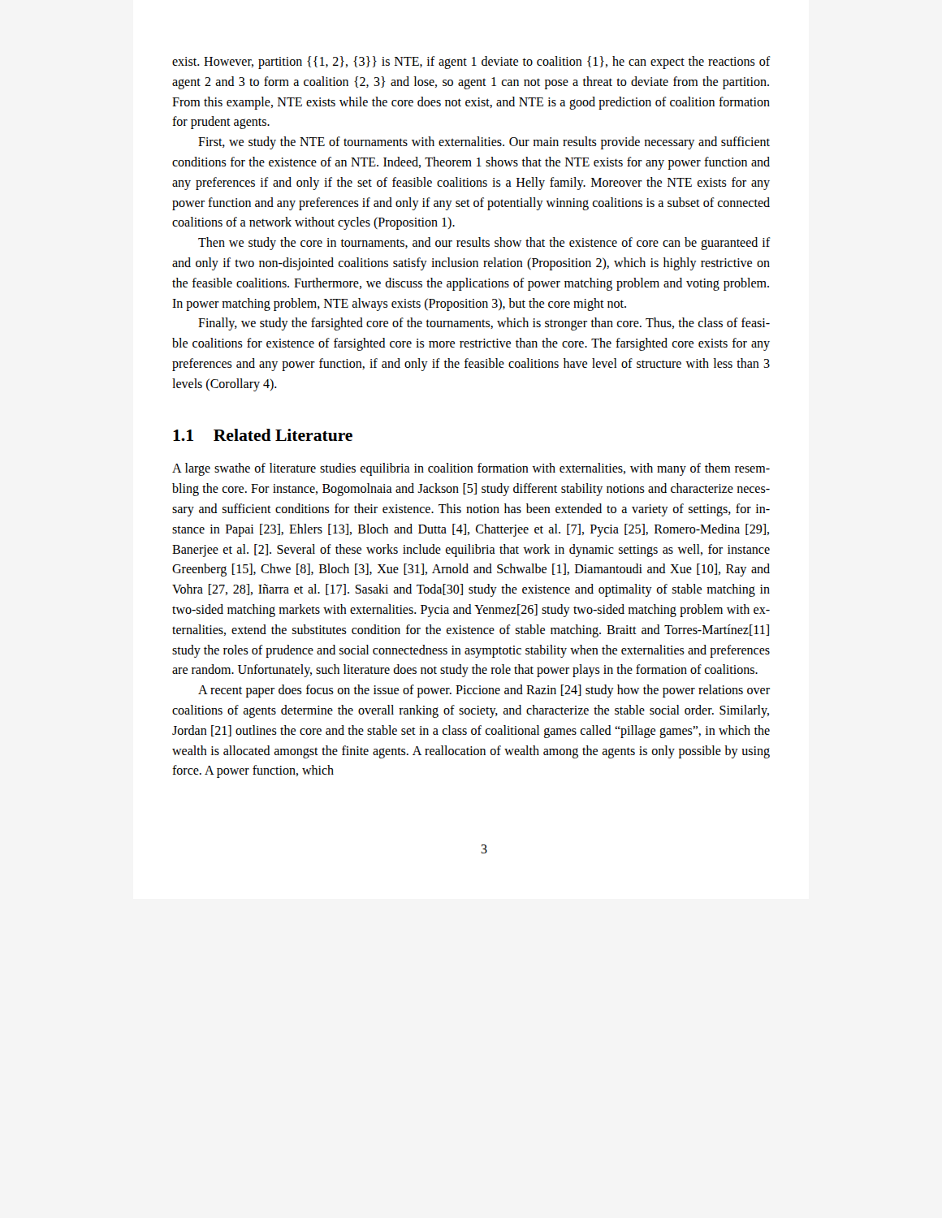exist. However, partition {{1, 2}, {3}} is NTE, if agent 1 deviate to coalition {1}, he can expect the reactions of agent 2 and 3 to form a coalition {2, 3} and lose, so agent 1 can not pose a threat to deviate from the partition. From this example, NTE exists while the core does not exist, and NTE is a good prediction of coalition formation for prudent agents.
First, we study the NTE of tournaments with externalities. Our main results provide necessary and sufficient conditions for the existence of an NTE. Indeed, Theorem 1 shows that the NTE exists for any power function and any preferences if and only if the set of feasible coalitions is a Helly family. Moreover the NTE exists for any power function and any preferences if and only if any set of potentially winning coalitions is a subset of connected coalitions of a network without cycles (Proposition 1).
Then we study the core in tournaments, and our results show that the existence of core can be guaranteed if and only if two non-disjointed coalitions satisfy inclusion relation (Proposition 2), which is highly restrictive on the feasible coalitions. Furthermore, we discuss the applications of power matching problem and voting problem. In power matching problem, NTE always exists (Proposition 3), but the core might not.
Finally, we study the farsighted core of the tournaments, which is stronger than core. Thus, the class of feasible coalitions for existence of farsighted core is more restrictive than the core. The farsighted core exists for any preferences and any power function, if and only if the feasible coalitions have level of structure with less than 3 levels (Corollary 4).
1.1 Related Literature
A large swathe of literature studies equilibria in coalition formation with externalities, with many of them resembling the core. For instance, Bogomolnaia and Jackson [5] study different stability notions and characterize necessary and sufficient conditions for their existence. This notion has been extended to a variety of settings, for instance in Papai [23], Ehlers [13], Bloch and Dutta [4], Chatterjee et al. [7], Pycia [25], Romero-Medina [29], Banerjee et al. [2]. Several of these works include equilibria that work in dynamic settings as well, for instance Greenberg [15], Chwe [8], Bloch [3], Xue [31], Arnold and Schwalbe [1], Diamantoudi and Xue [10], Ray and Vohra [27, 28], Iñarra et al. [17]. Sasaki and Toda[30] study the existence and optimality of stable matching in two-sided matching markets with externalities. Pycia and Yenmez[26] study two-sided matching problem with externalities, extend the substitutes condition for the existence of stable matching. Braitt and Torres-Martínez[11] study the roles of prudence and social connectedness in asymptotic stability when the externalities and preferences are random. Unfortunately, such literature does not study the role that power plays in the formation of coalitions.
A recent paper does focus on the issue of power. Piccione and Razin [24] study how the power relations over coalitions of agents determine the overall ranking of society, and characterize the stable social order. Similarly, Jordan [21] outlines the core and the stable set in a class of coalitional games called “pillage games”, in which the wealth is allocated amongst the finite agents. A reallocation of wealth among the agents is only possible by using force. A power function, which
3